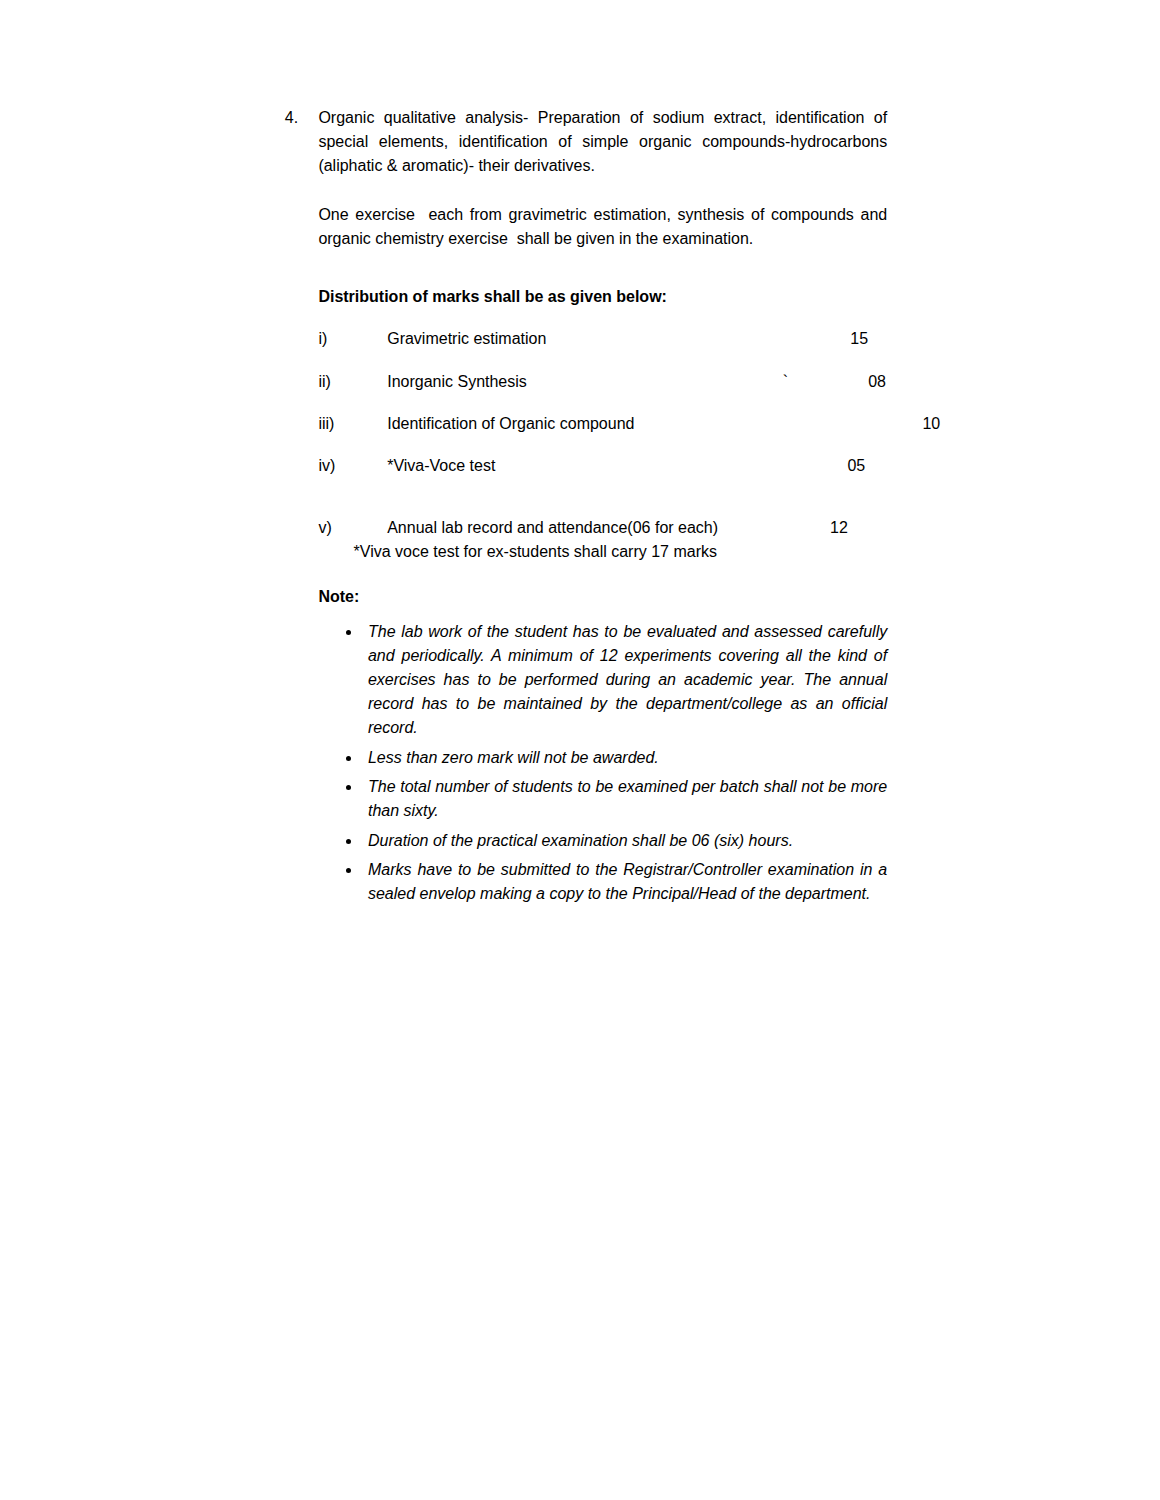4.
Organic qualitative analysis- Preparation of sodium extract, identification of special elements, identification of simple organic compounds-hydrocarbons (aliphatic & aromatic)- their derivatives.
One exercise each from gravimetric estimation, synthesis of compounds and organic chemistry exercise shall be given in the examination.
Distribution of marks shall be as given below:
i) Gravimetric estimation 15
ii) Inorganic Synthesis ` 08
iii) Identification of Organic compound 10
iv) *Viva-Voce test 05
v) Annual lab record and attendance(06 for each) 12*Viva voce test for ex-students shall carry 17 marks
Note:
The lab work of the student has to be evaluated and assessed carefully and periodically. A minimum of 12 experiments covering all the kind of exercises has to be performed during an academic year. The annual record has to be maintained by the department/college as an official record.
Less than zero mark will not be awarded.
The total number of students to be examined per batch shall not be more than sixty.
Duration of the practical examination shall be 06 (six) hours.
Marks have to be submitted to the Registrar/Controller examination in a sealed envelop making a copy to the Principal/Head of the department.